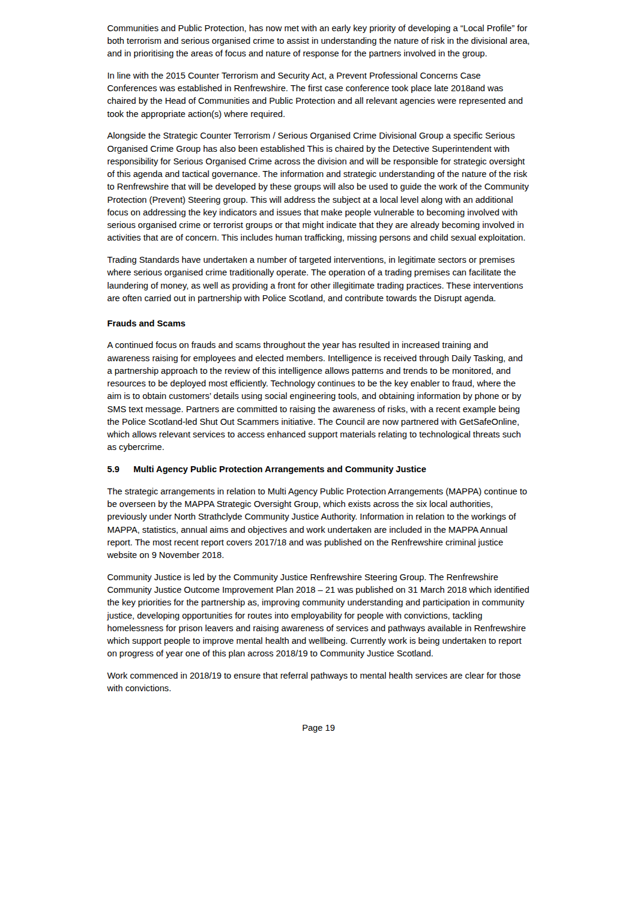Communities and Public Protection, has now met with an early key priority of developing a “Local Profile” for both terrorism and serious organised crime to assist in understanding the nature of risk in the divisional area, and in prioritising the areas of focus and nature of response for the partners involved in the group.
In line with the 2015 Counter Terrorism and Security Act, a Prevent Professional Concerns Case Conferences was established in Renfrewshire. The first case conference took place late 2018and was chaired by the Head of Communities and Public Protection and all relevant agencies were represented and took the appropriate action(s) where required.
Alongside the Strategic Counter Terrorism / Serious Organised Crime Divisional Group a specific Serious Organised Crime Group has also been established This is chaired by the Detective Superintendent with responsibility for Serious Organised Crime across the division and will be responsible for strategic oversight of this agenda and tactical governance. The information and strategic understanding of the nature of the risk to Renfrewshire that will be developed by these groups will also be used to guide the work of the Community Protection (Prevent) Steering group. This will address the subject at a local level along with an additional focus on addressing the key indicators and issues that make people vulnerable to becoming involved with serious organised crime or terrorist groups or that might indicate that they are already becoming involved in activities that are of concern. This includes human trafficking, missing persons and child sexual exploitation.
Trading Standards have undertaken a number of targeted interventions, in legitimate sectors or premises where serious organised crime traditionally operate. The operation of a trading premises can facilitate the laundering of money, as well as providing a front for other illegitimate trading practices. These interventions are often carried out in partnership with Police Scotland, and contribute towards the Disrupt agenda.
Frauds and Scams
A continued focus on frauds and scams throughout the year has resulted in increased training and awareness raising for employees and elected members. Intelligence is received through Daily Tasking, and a partnership approach to the review of this intelligence allows patterns and trends to be monitored, and resources to be deployed most efficiently. Technology continues to be the key enabler to fraud, where the aim is to obtain customers’ details using social engineering tools, and obtaining information by phone or by SMS text message. Partners are committed to raising the awareness of risks, with a recent example being the Police Scotland-led Shut Out Scammers initiative. The Council are now partnered with GetSafeOnline, which allows relevant services to access enhanced support materials relating to technological threats such as cybercrime.
5.9
Multi Agency Public Protection Arrangements and Community Justice
The strategic arrangements in relation to Multi Agency Public Protection Arrangements (MAPPA) continue to be overseen by the MAPPA Strategic Oversight Group, which exists across the six local authorities, previously under North Strathclyde Community Justice Authority. Information in relation to the workings of MAPPA, statistics, annual aims and objectives and work undertaken are included in the MAPPA Annual report. The most recent report covers 2017/18 and was published on the Renfrewshire criminal justice website on 9 November 2018.
Community Justice is led by the Community Justice Renfrewshire Steering Group. The Renfrewshire Community Justice Outcome Improvement Plan 2018 – 21 was published on 31 March 2018 which identified the key priorities for the partnership as, improving community understanding and participation in community justice, developing opportunities for routes into employability for people with convictions, tackling homelessness for prison leavers and raising awareness of services and pathways available in Renfrewshire which support people to improve mental health and wellbeing. Currently work is being undertaken to report on progress of year one of this plan across 2018/19 to Community Justice Scotland.
Work commenced in 2018/19 to ensure that referral pathways to mental health services are clear for those with convictions.
Page 19